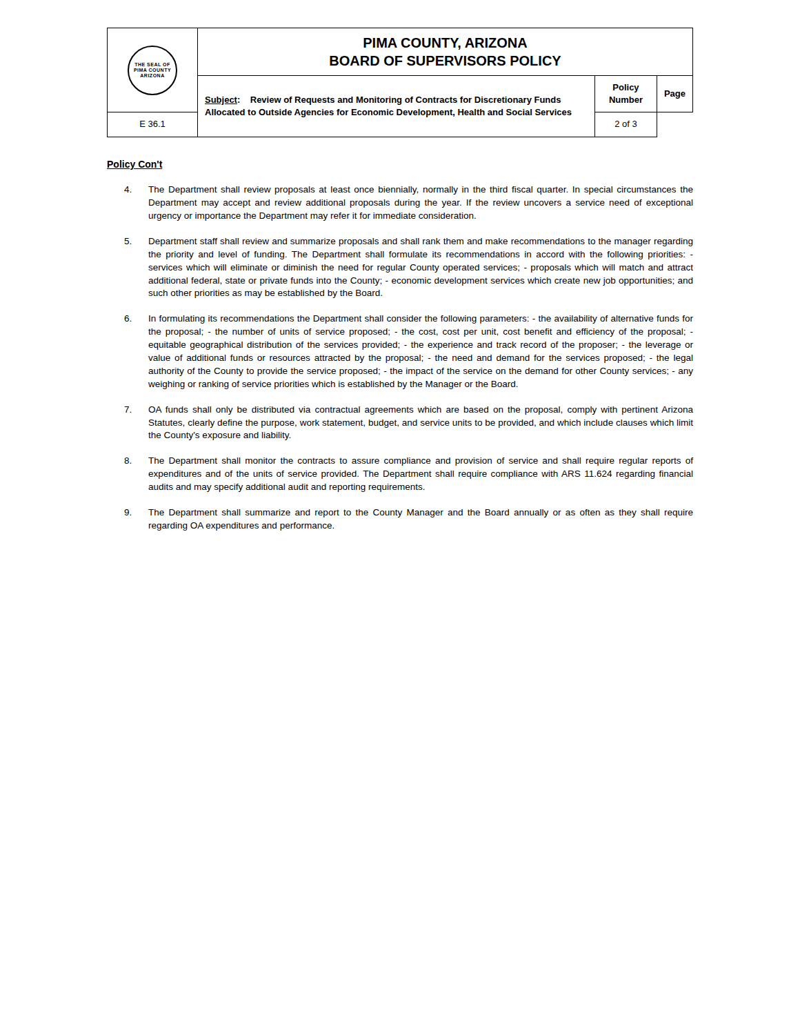| THE SEAL OF PIMA COUNTY ARIZONA | PIMA COUNTY, ARIZONA BOARD OF SUPERVISORS POLICY |
| Subject : Review of Requests and Monitoring of Contracts for Discretionary Funds Allocated to Outside Agencies for Economic Development, Health and Social Services | Policy Number | Page |
| E 36.1 | 2 of 3 |
Policy Con't
The Department shall review proposals at least once biennially, normally in the third fiscal quarter. In special circumstances the Department may accept and review additional proposals during the year. If the review uncovers a service need of exceptional urgency or importance the Department may refer it for immediate consideration.
Department staff shall review and summarize proposals and shall rank them and make recommendations to the manager regarding the priority and level of funding. The Department shall formulate its recommendations in accord with the following priorities: - services which will eliminate or diminish the need for regular County operated services; - proposals which will match and attract additional federal, state or private funds into the County; - economic development services which create new job opportunities; and such other priorities as may be established by the Board.
In formulating its recommendations the Department shall consider the following parameters: - the availability of alternative funds for the proposal; - the number of units of service proposed; - the cost, cost per unit, cost benefit and efficiency of the proposal; - equitable geographical distribution of the services provided; - the experience and track record of the proposer; - the leverage or value of additional funds or resources attracted by the proposal; - the need and demand for the services proposed; - the legal authority of the County to provide the service proposed; - the impact of the service on the demand for other County services; - any weighing or ranking of service priorities which is established by the Manager or the Board.
OA funds shall only be distributed via contractual agreements which are based on the proposal, comply with pertinent Arizona Statutes, clearly define the purpose, work statement, budget, and service units to be provided, and which include clauses which limit the County's exposure and liability.
The Department shall monitor the contracts to assure compliance and provision of service and shall require regular reports of expenditures and of the units of service provided. The Department shall require compliance with ARS 11.624 regarding financial audits and may specify additional audit and reporting requirements.
The Department shall summarize and report to the County Manager and the Board annually or as often as they shall require regarding OA expenditures and performance.